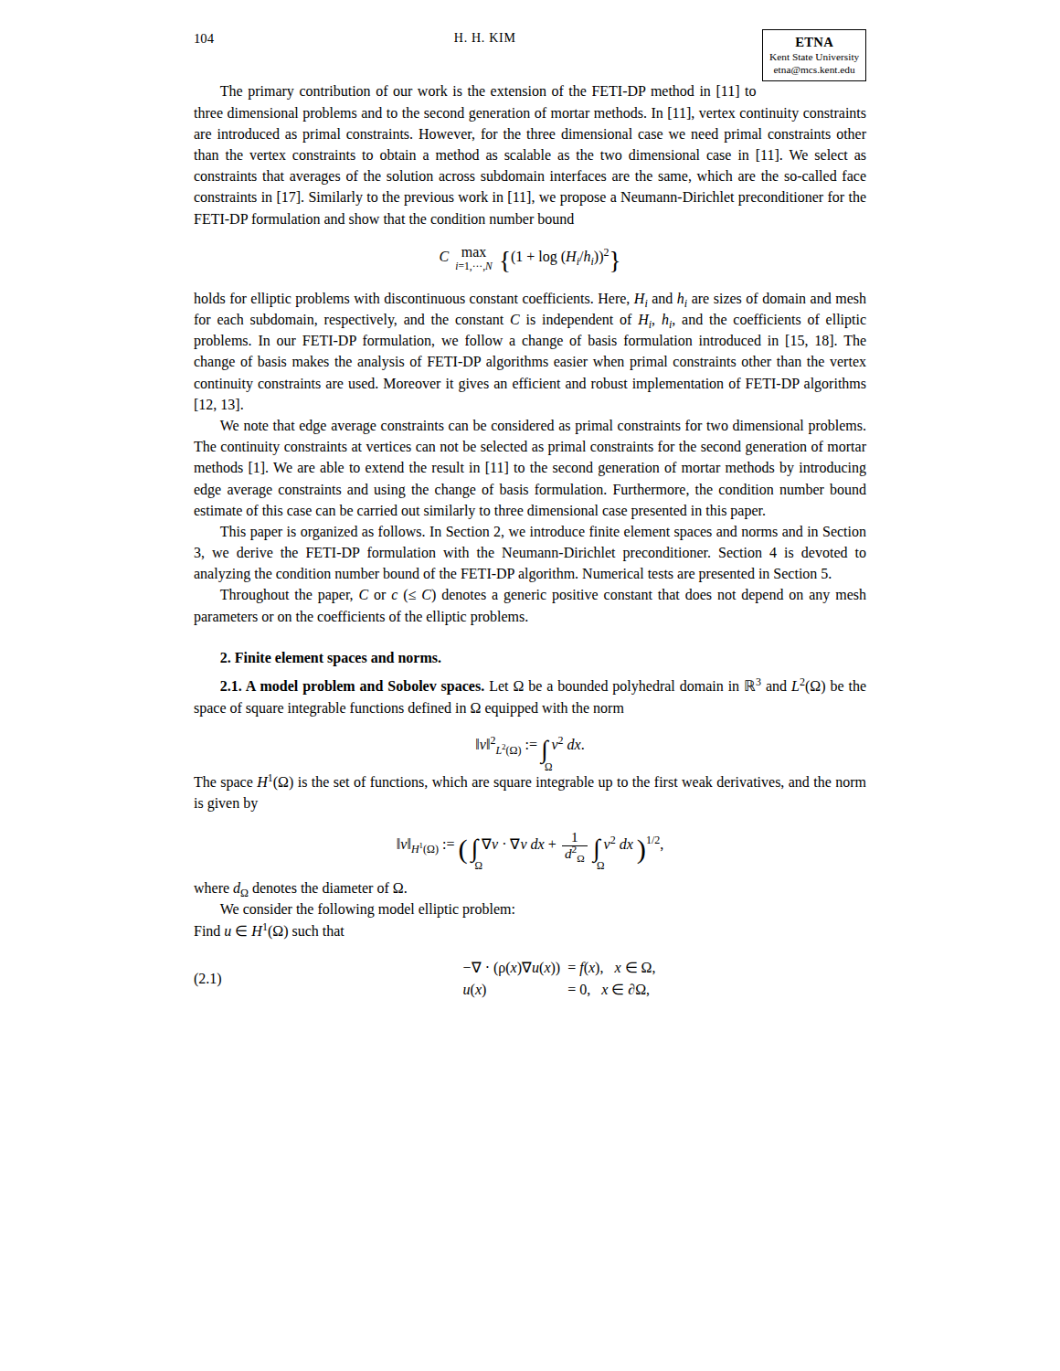ETNA
Kent State University
etna@mcs.kent.edu
104
H. H. KIM
The primary contribution of our work is the extension of the FETI-DP method in [11] to three dimensional problems and to the second generation of mortar methods. In [11], vertex continuity constraints are introduced as primal constraints. However, for the three dimensional case we need primal constraints other than the vertex constraints to obtain a method as scalable as the two dimensional case in [11]. We select as constraints that averages of the solution across subdomain interfaces are the same, which are the so-called face constraints in [17]. Similarly to the previous work in [11], we propose a Neumann-Dirichlet preconditioner for the FETI-DP formulation and show that the condition number bound
C max i=1,···,N {(1 + log (Hi/hi))2}
holds for elliptic problems with discontinuous constant coefficients. Here, Hi and hi are sizes of domain and mesh for each subdomain, respectively, and the constant C is independent of Hi, hi, and the coefficients of elliptic problems. In our FETI-DP formulation, we follow a change of basis formulation introduced in [15, 18]. The change of basis makes the analysis of FETI-DP algorithms easier when primal constraints other than the vertex continuity constraints are used. Moreover it gives an efficient and robust implementation of FETI-DP algorithms [12, 13].
We note that edge average constraints can be considered as primal constraints for two dimensional problems. The continuity constraints at vertices can not be selected as primal constraints for the second generation of mortar methods [1]. We are able to extend the result in [11] to the second generation of mortar methods by introducing edge average constraints and using the change of basis formulation. Furthermore, the condition number bound estimate of this case can be carried out similarly to three dimensional case presented in this paper.
This paper is organized as follows. In Section 2, we introduce finite element spaces and norms and in Section 3, we derive the FETI-DP formulation with the Neumann-Dirichlet preconditioner. Section 4 is devoted to analyzing the condition number bound of the FETI-DP algorithm. Numerical tests are presented in Section 5.
Throughout the paper, C or c (≤ C) denotes a generic positive constant that does not depend on any mesh parameters or on the coefficients of the elliptic problems.
2. Finite element spaces and norms.
2.1. A model problem and Sobolev spaces. Let Ω be a bounded polyhedral domain in ℝ3 and L2(Ω) be the space of square integrable functions defined in Ω equipped with the norm
‖v‖2L2(Ω) := ∫Ω v2 dx.
The space H1(Ω) is the set of functions, which are square integrable up to the first weak derivatives, and the norm is given by
‖v‖H1(Ω) := ( ∫Ω ∇v · ∇v dx + 1 d2Ω ∫Ω v2 dx )1/2,
where dΩ denotes the diameter of Ω.
We consider the following model elliptic problem:
Find u ∈ H1(Ω) such that
(2.1)
−∇ · (ρ(x)∇u(x)) = f(x), x ∈ Ω, u(x) = 0, x ∈ ∂Ω,